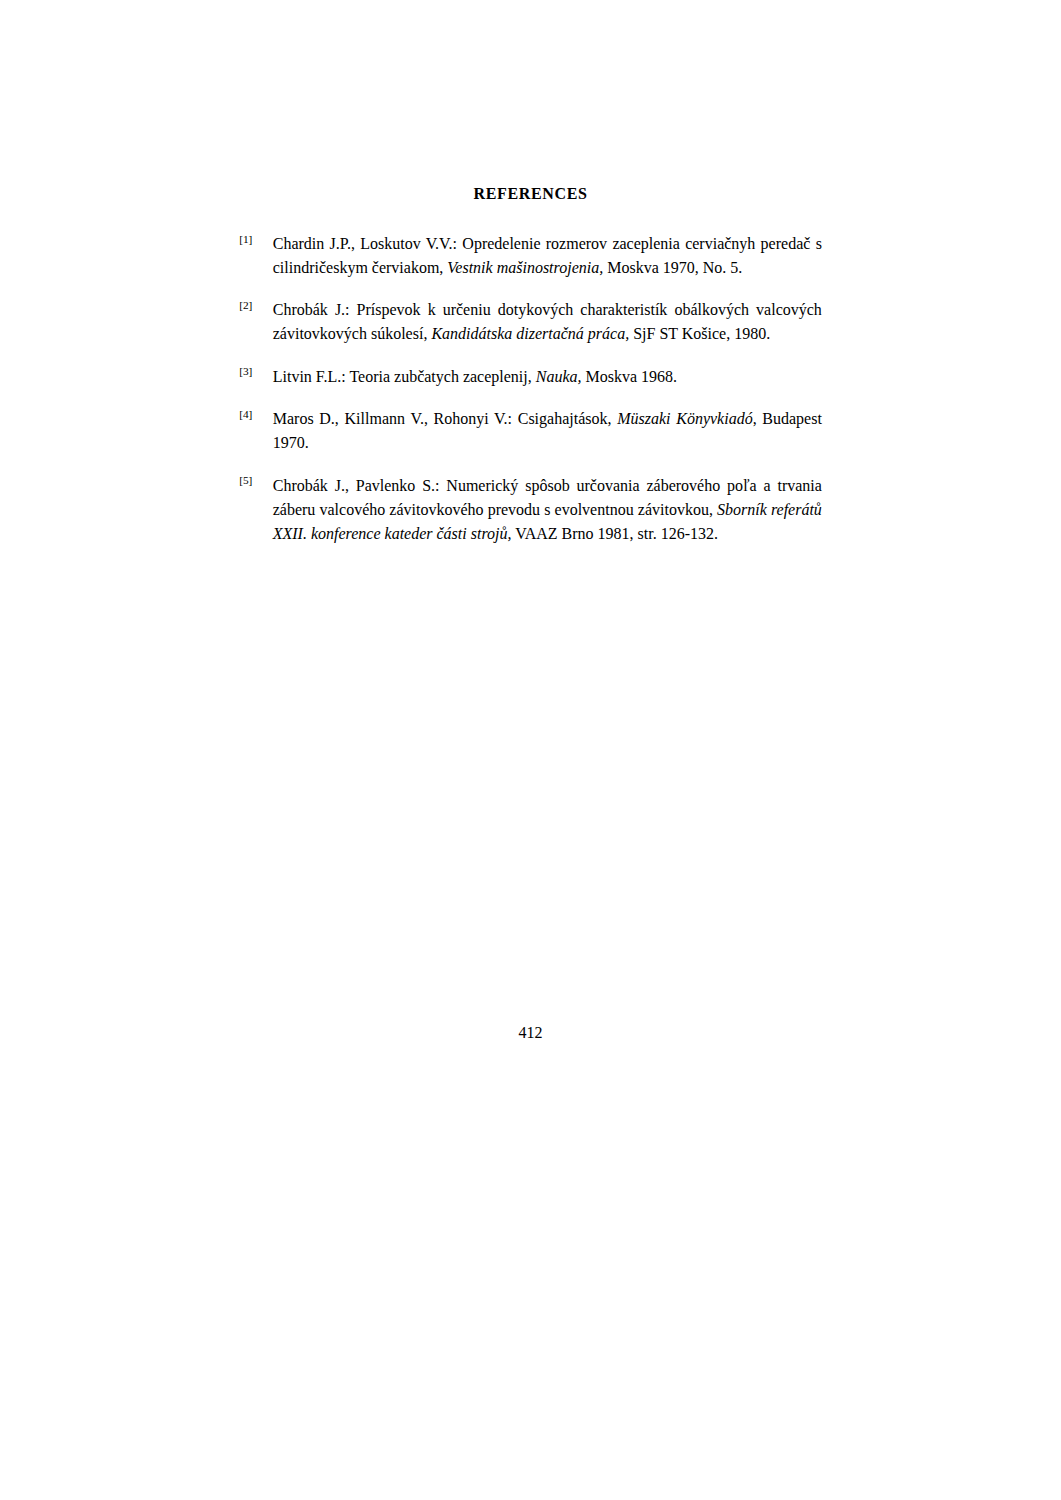REFERENCES
[1] Chardin J.P., Loskutov V.V.: Opredelenie rozmerov zaceplenia cerviačnyh peredač s cilindričeskym červiakom, Vestnik mašinostrojenia, Moskva 1970, No. 5.
[2] Chrobák J.: Príspevok k určeniu dotykových charakteristík obálkových valcových závitovkových súkolesí, Kandidátska dizertačná práca, SjF ST Košice, 1980.
[3] Litvin F.L.: Teoria zubčatych zaceplenij, Nauka, Moskva 1968.
[4] Maros D., Killmann V., Rohonyi V.: Csigahajtások, Müszaki Könyvkiadó, Budapest 1970.
[5] Chrobák J., Pavlenko S.: Numerický spôsob určovania záberového poľa a trvania záberu valcového závitovkového prevodu s evolventnou závitovkou, Sborník referátů XXII. konference kateder části strojů, VAAZ Brno 1981, str. 126-132.
412